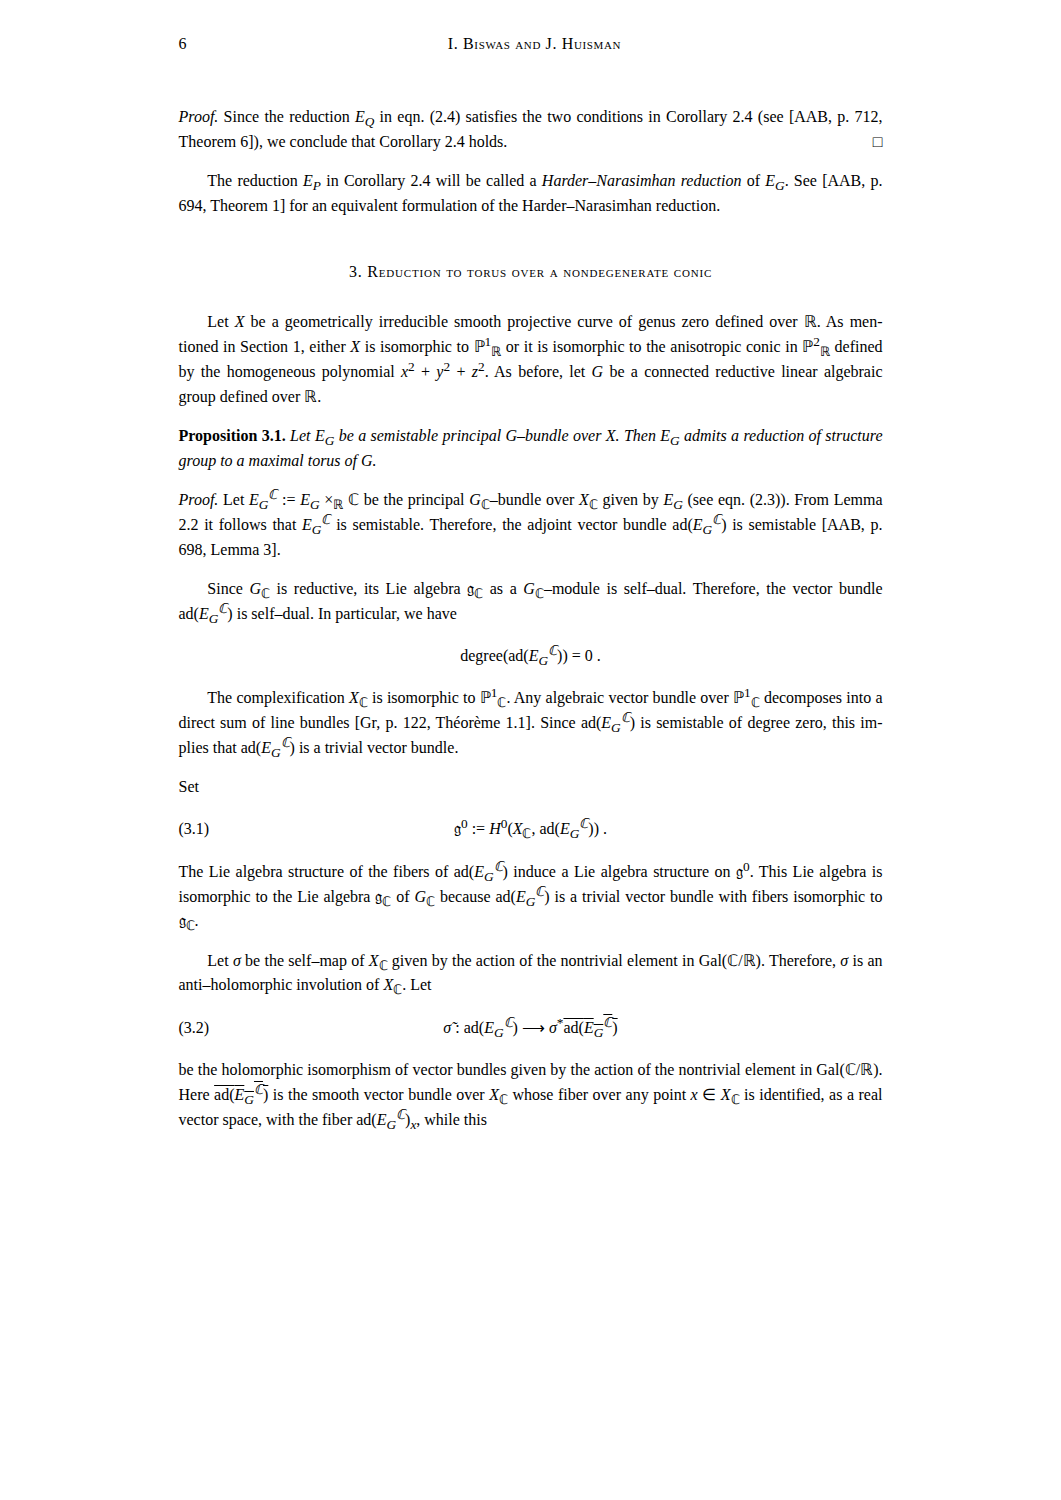6 I. Biswas and J. Huisman
Proof. Since the reduction EQ in eqn. (2.4) satisfies the two conditions in Corollary 2.4 (see [AAB, p. 712, Theorem 6]), we conclude that Corollary 2.4 holds. □
The reduction EP in Corollary 2.4 will be called a Harder–Narasimhan reduction of EG. See [AAB, p. 694, Theorem 1] for an equivalent formulation of the Harder–Narasimhan reduction.
3. Reduction to torus over a nondegenerate conic
Let X be a geometrically irreducible smooth projective curve of genus zero defined over ℝ. As mentioned in Section 1, either X is isomorphic to ℙ1ℝ or it is isomorphic to the anisotropic conic in ℙ2ℝ defined by the homogeneous polynomial x2 + y2 + z2. As before, let G be a connected reductive linear algebraic group defined over ℝ.
Proposition 3.1. Let EG be a semistable principal G–bundle over X. Then EG admits a reduction of structure group to a maximal torus of G.
Proof. Let EGℂ := EG ×ℝ ℂ be the principal Gℂ–bundle over Xℂ given by EG (see eqn. (2.3)). From Lemma 2.2 it follows that EGℂ is semistable. Therefore, the adjoint vector bundle ad(EGℂ) is semistable [AAB, p. 698, Lemma 3].
Since Gℂ is reductive, its Lie algebra 𝔤ℂ as a Gℂ–module is self–dual. Therefore, the vector bundle ad(EGℂ) is self–dual. In particular, we have
degree(ad(EGℂ)) = 0 .
The complexification Xℂ is isomorphic to ℙ1ℂ. Any algebraic vector bundle over ℙ1ℂ decomposes into a direct sum of line bundles [Gr, p. 122, Théorème 1.1]. Since ad(EGℂ) is semistable of degree zero, this implies that ad(EGℂ) is a trivial vector bundle.
Set
(3.1) 𝔤0 := H0(Xℂ, ad(EGℂ)) .
The Lie algebra structure of the fibers of ad(EGℂ) induce a Lie algebra structure on 𝔤0. This Lie algebra is isomorphic to the Lie algebra 𝔤ℂ of Gℂ because ad(EGℂ) is a trivial vector bundle with fibers isomorphic to 𝔤ℂ.
Let σ be the self–map of Xℂ given by the action of the nontrivial element in Gal(ℂ/ℝ). Therefore, σ is an anti–holomorphic involution of Xℂ. Let
(3.2) σ̃ : ad(EGℂ) ⟶ σ*ad(EGℂ)
be the holomorphic isomorphism of vector bundles given by the action of the nontrivial element in Gal(ℂ/ℝ). Here ad(EGℂ) is the smooth vector bundle over Xℂ whose fiber over any point x ∈ Xℂ is identified, as a real vector space, with the fiber ad(EGℂ)x, while this